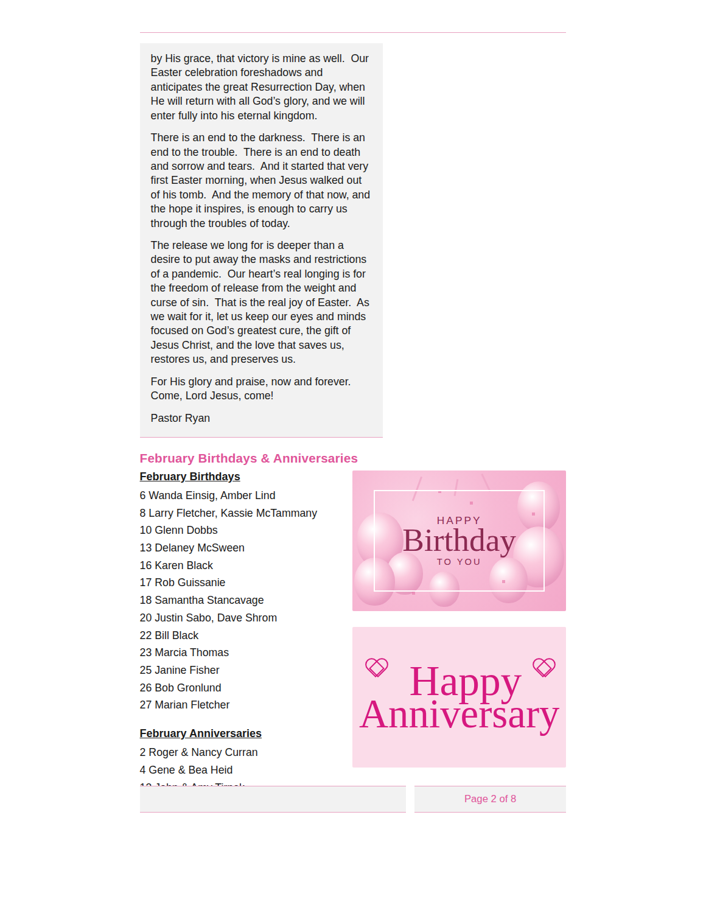by His grace, that victory is mine as well. Our Easter celebration foreshadows and anticipates the great Resurrection Day, when He will return with all God’s glory, and we will enter fully into his eternal kingdom.
There is an end to the darkness. There is an end to the trouble. There is an end to death and sorrow and tears. And it started that very first Easter morning, when Jesus walked out of his tomb. And the memory of that now, and the hope it inspires, is enough to carry us through the troubles of today.
The release we long for is deeper than a desire to put away the masks and restrictions of a pandemic. Our heart’s real longing is for the freedom of release from the weight and curse of sin. That is the real joy of Easter. As we wait for it, let us keep our eyes and minds focused on God’s greatest cure, the gift of Jesus Christ, and the love that saves us, restores us, and preserves us.
For His glory and praise, now and forever. Come, Lord Jesus, come!
Pastor Ryan
February Birthdays & Anniversaries
February Birthdays
6 Wanda Einsig, Amber Lind
8 Larry Fletcher, Kassie McTammany
10 Glenn Dobbs
13 Delaney McSween
16 Karen Black
17 Rob Guissanie
18 Samantha Stancavage
20 Justin Sabo, Dave Shrom
22 Bill Black
23 Marcia Thomas
25 Janine Fisher
26 Bob Gronlund
27 Marian Fletcher
February Anniversaries
2 Roger & Nancy Curran
4 Gene & Bea Heid
13 John & Amy Tirpak
16 John & Bonnie Troxell
Happy
Birthday
to you
Happy
Anniversary
Page 2 of 8